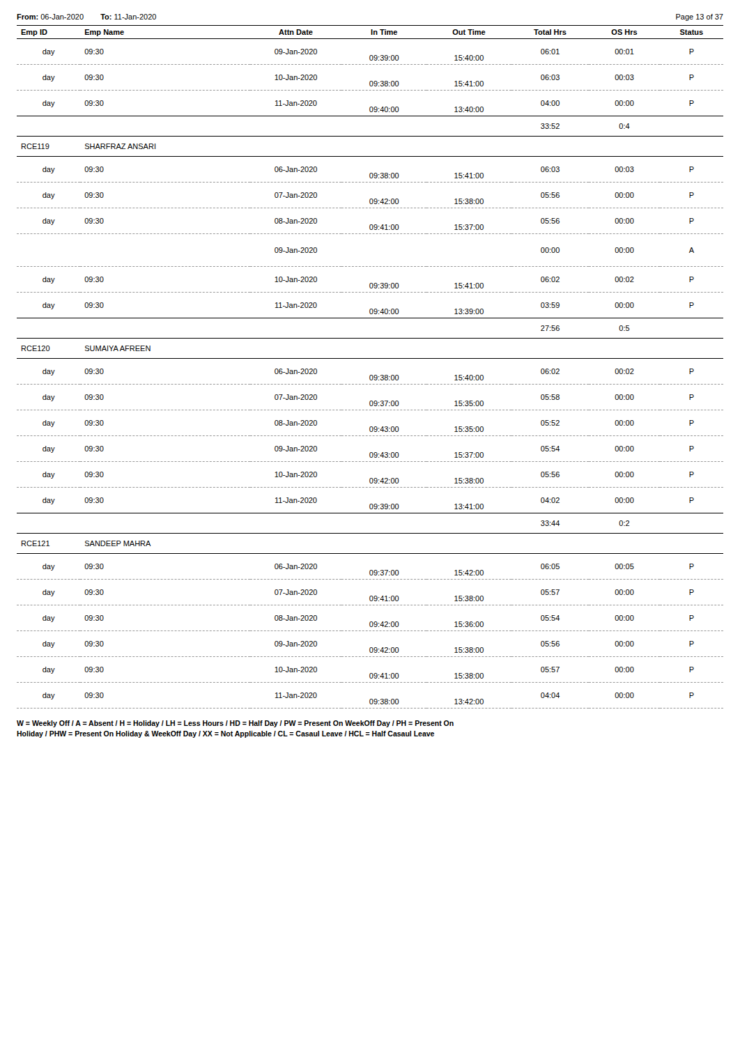From: 06-Jan-2020 To: 11-Jan-2020
Page 13 of 37
| Emp ID | Emp Name | Attn Date | In Time | Out Time | Total Hrs | OS Hrs | Status |
| --- | --- | --- | --- | --- | --- | --- | --- |
| day | 09:30 | 09-Jan-2020 | 09:39:00 | 15:40:00 | 06:01 | 00:01 | P |
| day | 09:30 | 10-Jan-2020 | 09:38:00 | 15:41:00 | 06:03 | 00:03 | P |
| day | 09:30 | 11-Jan-2020 | 09:40:00 | 13:40:00 | 04:00 | 00:00 | P |
| | | | | | 33:52 | 0:4 | |
| RCE119 | SHARFRAZ ANSARI |
| day | 09:30 | 06-Jan-2020 | 09:38:00 | 15:41:00 | 06:03 | 00:03 | P |
| day | 09:30 | 07-Jan-2020 | 09:42:00 | 15:38:00 | 05:56 | 00:00 | P |
| day | 09:30 | 08-Jan-2020 | 09:41:00 | 15:37:00 | 05:56 | 00:00 | P |
| | | 09-Jan-2020 | | | 00:00 | 00:00 | A |
| day | 09:30 | 10-Jan-2020 | 09:39:00 | 15:41:00 | 06:02 | 00:02 | P |
| day | 09:30 | 11-Jan-2020 | 09:40:00 | 13:39:00 | 03:59 | 00:00 | P |
| | | | | | 27:56 | 0:5 | |
| RCE120 | SUMAIYA AFREEN |
| day | 09:30 | 06-Jan-2020 | 09:38:00 | 15:40:00 | 06:02 | 00:02 | P |
| day | 09:30 | 07-Jan-2020 | 09:37:00 | 15:35:00 | 05:58 | 00:00 | P |
| day | 09:30 | 08-Jan-2020 | 09:43:00 | 15:35:00 | 05:52 | 00:00 | P |
| day | 09:30 | 09-Jan-2020 | 09:43:00 | 15:37:00 | 05:54 | 00:00 | P |
| day | 09:30 | 10-Jan-2020 | 09:42:00 | 15:38:00 | 05:56 | 00:00 | P |
| day | 09:30 | 11-Jan-2020 | 09:39:00 | 13:41:00 | 04:02 | 00:00 | P |
| | | | | | 33:44 | 0:2 | |
| RCE121 | SANDEEP MAHRA |
| day | 09:30 | 06-Jan-2020 | 09:37:00 | 15:42:00 | 06:05 | 00:05 | P |
| day | 09:30 | 07-Jan-2020 | 09:41:00 | 15:38:00 | 05:57 | 00:00 | P |
| day | 09:30 | 08-Jan-2020 | 09:42:00 | 15:36:00 | 05:54 | 00:00 | P |
| day | 09:30 | 09-Jan-2020 | 09:42:00 | 15:38:00 | 05:56 | 00:00 | P |
| day | 09:30 | 10-Jan-2020 | 09:41:00 | 15:38:00 | 05:57 | 00:00 | P |
| day | 09:30 | 11-Jan-2020 | 09:38:00 | 13:42:00 | 04:04 | 00:00 | P |
W = Weekly Off / A = Absent / H = Holiday / LH = Less Hours / HD = Half Day / PW = Present On WeekOff Day / PH = Present On
Holiday / PHW = Present On Holiday & WeekOff Day / XX = Not Applicable / CL = Casaul Leave / HCL = Half Casaul Leave